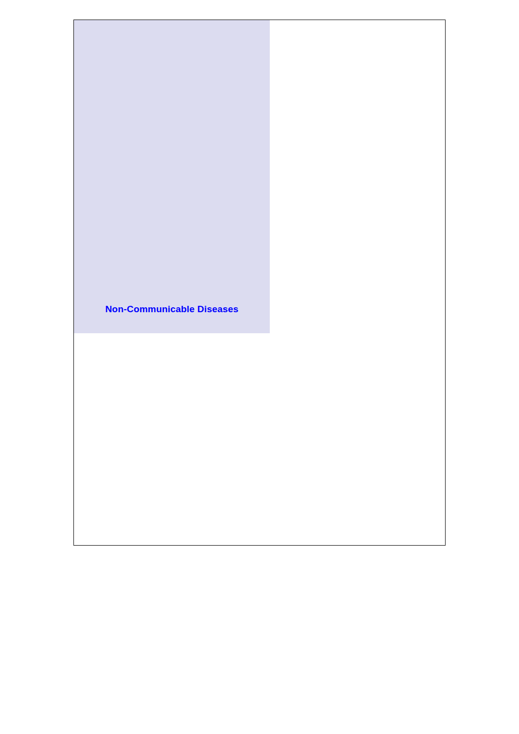Non-Communicable Diseases